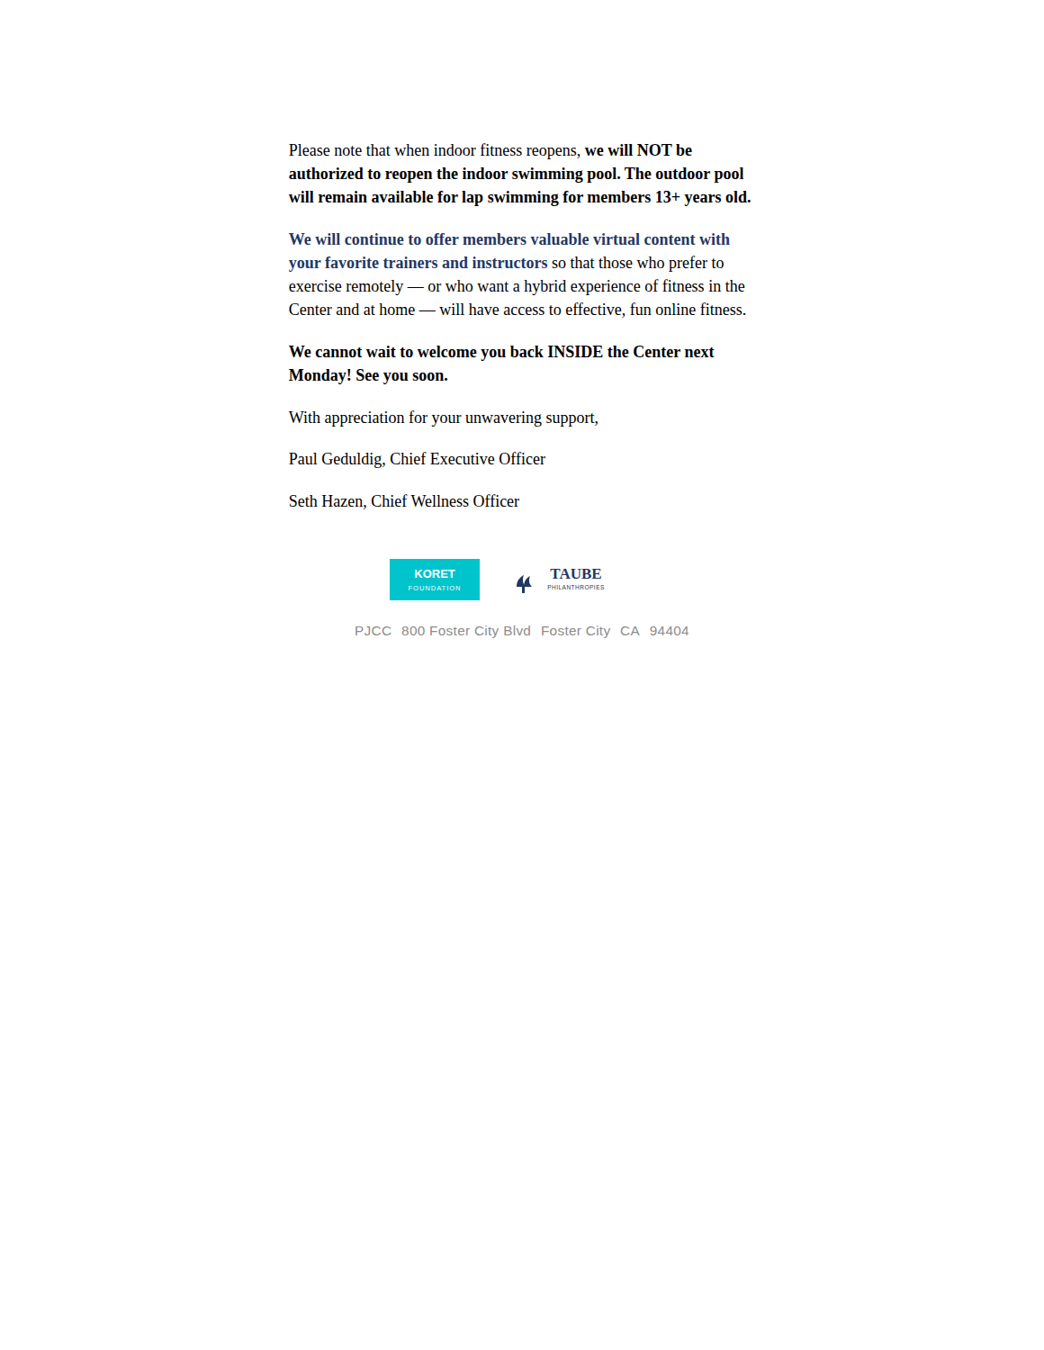Please note that when indoor fitness reopens, we will NOT be authorized to reopen the indoor swimming pool. The outdoor pool will remain available for lap swimming for members 13+ years old.
We will continue to offer members valuable virtual content with your favorite trainers and instructors so that those who prefer to exercise remotely — or who want a hybrid experience of fitness in the Center and at home — will have access to effective, fun online fitness.
We cannot wait to welcome you back INSIDE the Center next Monday! See you soon.
With appreciation for your unwavering support,
Paul Geduldig, Chief Executive Officer
Seth Hazen, Chief Wellness Officer
PJCC 800 Foster City Blvd Foster City CA 94404